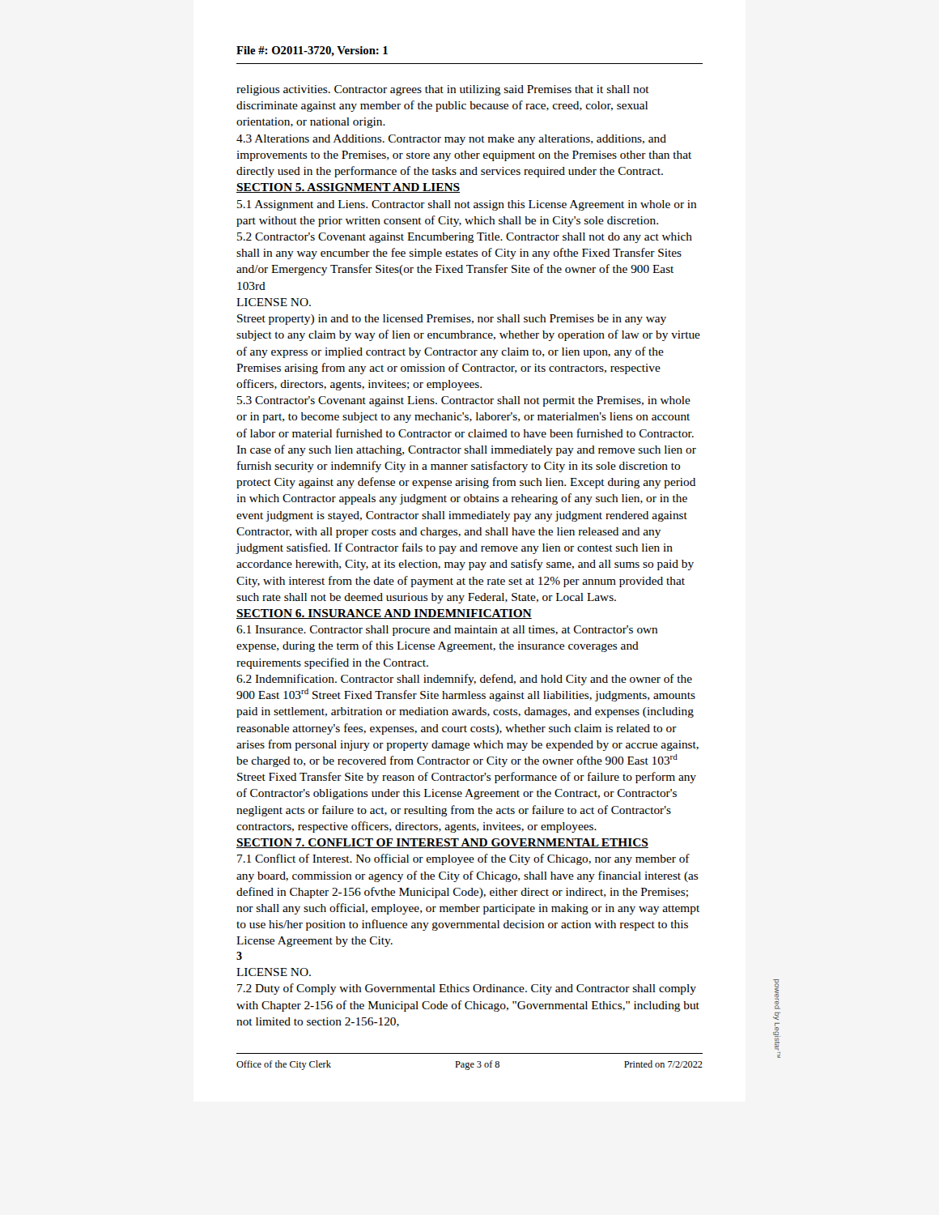File #: O2011-3720, Version: 1
religious activities. Contractor agrees that in utilizing said Premises that it shall not discriminate against any member of the public because of race, creed, color, sexual orientation, or national origin.
4.3 Alterations and Additions. Contractor may not make any alterations, additions, and improvements to the Premises, or store any other equipment on the Premises other than that directly used in the performance of the tasks and services required under the Contract.
SECTION 5. ASSIGNMENT AND LIENS
5.1 Assignment and Liens. Contractor shall not assign this License Agreement in whole or in part without the prior written consent of City, which shall be in City's sole discretion.
5.2 Contractor's Covenant against Encumbering Title. Contractor shall not do any act which shall in any way encumber the fee simple estates of City in any ofthe Fixed Transfer Sites and/or Emergency Transfer Sites(or the Fixed Transfer Site of the owner of the 900 East 103rd
LICENSE NO.
Street property) in and to the licensed Premises, nor shall such Premises be in any way subject to any claim by way of lien or encumbrance, whether by operation of law or by virtue of any express or implied contract by Contractor any claim to, or lien upon, any of the Premises arising from any act or omission of Contractor, or its contractors, respective officers, directors, agents, invitees; or employees.
5.3 Contractor's Covenant against Liens. Contractor shall not permit the Premises, in whole or in part, to become subject to any mechanic's, laborer's, or materialmen's liens on account of labor or material furnished to Contractor or claimed to have been furnished to Contractor. In case of any such lien attaching, Contractor shall immediately pay and remove such lien or furnish security or indemnify City in a manner satisfactory to City in its sole discretion to protect City against any defense or expense arising from such lien. Except during any period in which Contractor appeals any judgment or obtains a rehearing of any such lien, or in the event judgment is stayed, Contractor shall immediately pay any judgment rendered against Contractor, with all proper costs and charges, and shall have the lien released and any judgment satisfied. If Contractor fails to pay and remove any lien or contest such lien in accordance herewith, City, at its election, may pay and satisfy same, and all sums so paid by City, with interest from the date of payment at the rate set at 12% per annum provided that such rate shall not be deemed usurious by any Federal, State, or Local Laws.
SECTION 6. INSURANCE AND INDEMNIFICATION
6.1 Insurance. Contractor shall procure and maintain at all times, at Contractor's own expense, during the term of this License Agreement, the insurance coverages and requirements specified in the Contract.
6.2 Indemnification. Contractor shall indemnify, defend, and hold City and the owner of the 900 East 103rd Street Fixed Transfer Site harmless against all liabilities, judgments, amounts paid in settlement, arbitration or mediation awards, costs, damages, and expenses (including reasonable attorney's fees, expenses, and court costs), whether such claim is related to or arises from personal injury or property damage which may be expended by or accrue against, be charged to, or be recovered from Contractor or City or the owner ofthe 900 East 103rd Street Fixed Transfer Site by reason of Contractor's performance of or failure to perform any of Contractor's obligations under this License Agreement or the Contract, or Contractor's negligent acts or failure to act, or resulting from the acts or failure to act of Contractor's contractors, respective officers, directors, agents, invitees, or employees.
SECTION 7. CONFLICT OF INTEREST AND GOVERNMENTAL ETHICS
7.1 Conflict of Interest. No official or employee of the City of Chicago, nor any member of any board, commission or agency of the City of Chicago, shall have any financial interest (as defined in Chapter 2-156 ofvthe Municipal Code), either direct or indirect, in the Premises; nor shall any such official, employee, or member participate in making or in any way attempt to use his/her position to influence any governmental decision or action with respect to this License Agreement by the City.
3
LICENSE NO.
7.2 Duty of Comply with Governmental Ethics Ordinance. City and Contractor shall comply with Chapter 2-156 of the Municipal Code of Chicago, "Governmental Ethics," including but not limited to section 2-156-120,
Office of the City Clerk
Page 3 of 8
Printed on 7/2/2022
powered by Legistar™